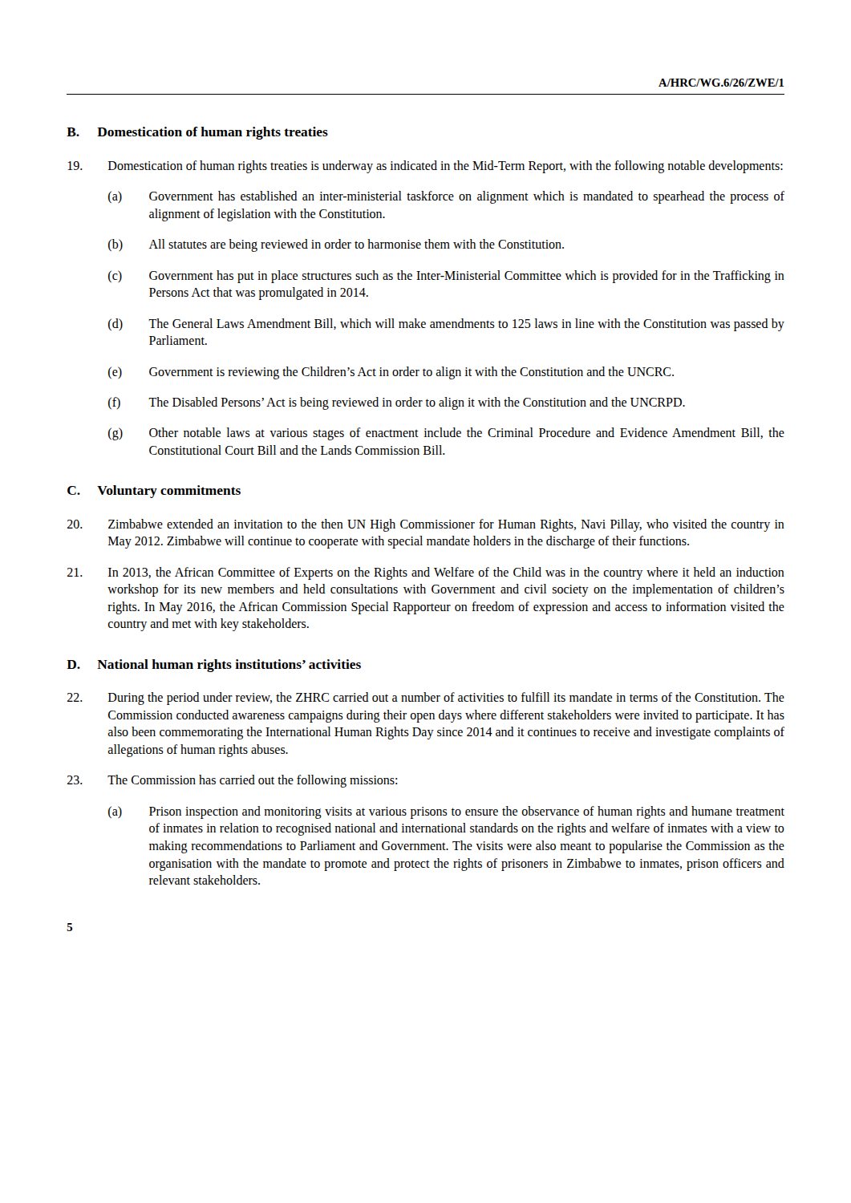A/HRC/WG.6/26/ZWE/1
B. Domestication of human rights treaties
19. Domestication of human rights treaties is underway as indicated in the Mid-Term Report, with the following notable developments:
(a) Government has established an inter-ministerial taskforce on alignment which is mandated to spearhead the process of alignment of legislation with the Constitution.
(b) All statutes are being reviewed in order to harmonise them with the Constitution.
(c) Government has put in place structures such as the Inter-Ministerial Committee which is provided for in the Trafficking in Persons Act that was promulgated in 2014.
(d) The General Laws Amendment Bill, which will make amendments to 125 laws in line with the Constitution was passed by Parliament.
(e) Government is reviewing the Children’s Act in order to align it with the Constitution and the UNCRC.
(f) The Disabled Persons’ Act is being reviewed in order to align it with the Constitution and the UNCRPD.
(g) Other notable laws at various stages of enactment include the Criminal Procedure and Evidence Amendment Bill, the Constitutional Court Bill and the Lands Commission Bill.
C. Voluntary commitments
20. Zimbabwe extended an invitation to the then UN High Commissioner for Human Rights, Navi Pillay, who visited the country in May 2012. Zimbabwe will continue to cooperate with special mandate holders in the discharge of their functions.
21. In 2013, the African Committee of Experts on the Rights and Welfare of the Child was in the country where it held an induction workshop for its new members and held consultations with Government and civil society on the implementation of children’s rights. In May 2016, the African Commission Special Rapporteur on freedom of expression and access to information visited the country and met with key stakeholders.
D. National human rights institutions’ activities
22. During the period under review, the ZHRC carried out a number of activities to fulfill its mandate in terms of the Constitution. The Commission conducted awareness campaigns during their open days where different stakeholders were invited to participate. It has also been commemorating the International Human Rights Day since 2014 and it continues to receive and investigate complaints of allegations of human rights abuses.
23. The Commission has carried out the following missions:
(a) Prison inspection and monitoring visits at various prisons to ensure the observance of human rights and humane treatment of inmates in relation to recognised national and international standards on the rights and welfare of inmates with a view to making recommendations to Parliament and Government. The visits were also meant to popularise the Commission as the organisation with the mandate to promote and protect the rights of prisoners in Zimbabwe to inmates, prison officers and relevant stakeholders.
5